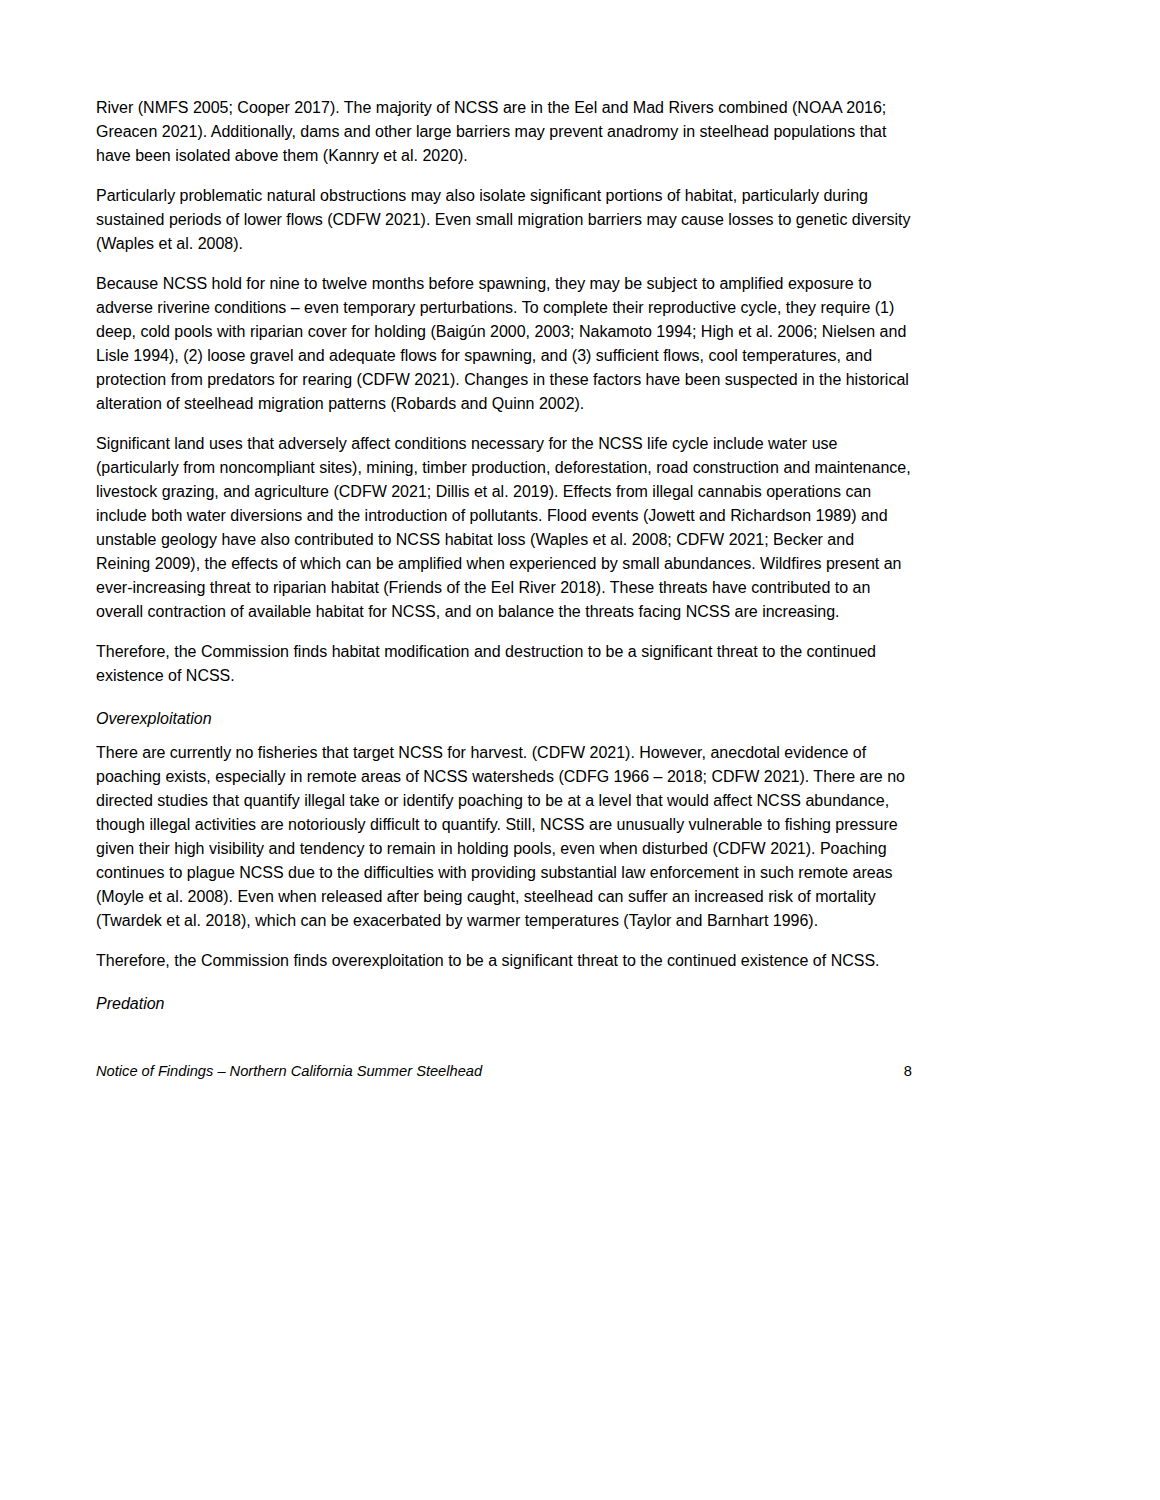River (NMFS 2005; Cooper 2017). The majority of NCSS are in the Eel and Mad Rivers combined (NOAA 2016; Greacen 2021). Additionally, dams and other large barriers may prevent anadromy in steelhead populations that have been isolated above them (Kannry et al. 2020).
Particularly problematic natural obstructions may also isolate significant portions of habitat, particularly during sustained periods of lower flows (CDFW 2021). Even small migration barriers may cause losses to genetic diversity (Waples et al. 2008).
Because NCSS hold for nine to twelve months before spawning, they may be subject to amplified exposure to adverse riverine conditions – even temporary perturbations. To complete their reproductive cycle, they require (1) deep, cold pools with riparian cover for holding (Baigún 2000, 2003; Nakamoto 1994; High et al. 2006; Nielsen and Lisle 1994), (2) loose gravel and adequate flows for spawning, and (3) sufficient flows, cool temperatures, and protection from predators for rearing (CDFW 2021). Changes in these factors have been suspected in the historical alteration of steelhead migration patterns (Robards and Quinn 2002).
Significant land uses that adversely affect conditions necessary for the NCSS life cycle include water use (particularly from noncompliant sites), mining, timber production, deforestation, road construction and maintenance, livestock grazing, and agriculture (CDFW 2021; Dillis et al. 2019). Effects from illegal cannabis operations can include both water diversions and the introduction of pollutants. Flood events (Jowett and Richardson 1989) and unstable geology have also contributed to NCSS habitat loss (Waples et al. 2008; CDFW 2021; Becker and Reining 2009), the effects of which can be amplified when experienced by small abundances. Wildfires present an ever-increasing threat to riparian habitat (Friends of the Eel River 2018). These threats have contributed to an overall contraction of available habitat for NCSS, and on balance the threats facing NCSS are increasing.
Therefore, the Commission finds habitat modification and destruction to be a significant threat to the continued existence of NCSS.
Overexploitation
There are currently no fisheries that target NCSS for harvest. (CDFW 2021). However, anecdotal evidence of poaching exists, especially in remote areas of NCSS watersheds (CDFG 1966 – 2018; CDFW 2021). There are no directed studies that quantify illegal take or identify poaching to be at a level that would affect NCSS abundance, though illegal activities are notoriously difficult to quantify. Still, NCSS are unusually vulnerable to fishing pressure given their high visibility and tendency to remain in holding pools, even when disturbed (CDFW 2021). Poaching continues to plague NCSS due to the difficulties with providing substantial law enforcement in such remote areas (Moyle et al. 2008). Even when released after being caught, steelhead can suffer an increased risk of mortality (Twardek et al. 2018), which can be exacerbated by warmer temperatures (Taylor and Barnhart 1996).
Therefore, the Commission finds overexploitation to be a significant threat to the continued existence of NCSS.
Predation
Notice of Findings – Northern California Summer Steelhead 8